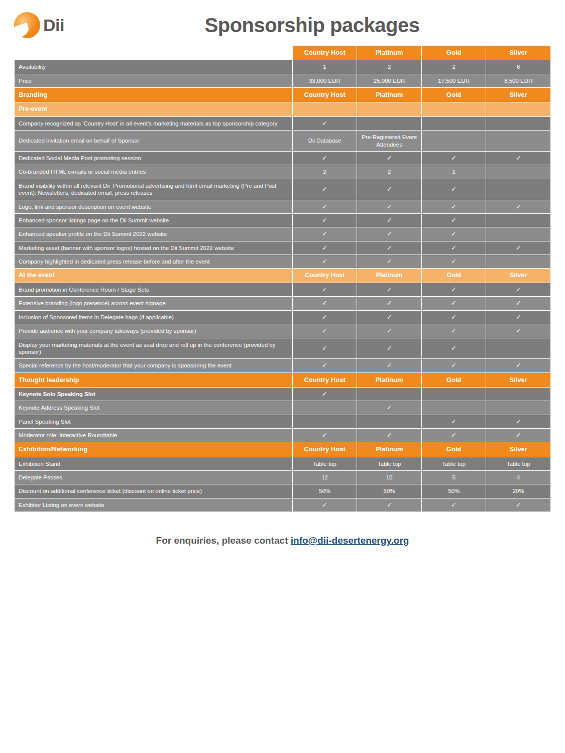Dii
Sponsorship packages
| | Country Host | Platinum | Gold | Silver |
| --- | --- | --- | --- | --- |
| Availability | 1 | 2 | 2 | 6 |
| Price | 33,000 EUR | 25,000 EUR | 17,500 EUR | 8,500 EUR |
| Branding | Country Host | Platinum | Gold | Silver |
| Pre-event | | | | |
| Company recognized as 'Country Host' in all event's marketing materials as top sponsorship category | ✓ | | | |
| Dedicated invitation email on behalf of Sponsor | Dii Database | Pre-Registered Event Attendees | | |
| Dedicated Social Media Post promoting session | ✓ | ✓ | ✓ | ✓ |
| Co-branded HTML e-mails or social media entries | 2 | 2 | 1 | |
| Brand visibility within all relevant Dii Promotional advertising and html email marketing (Pre and Post event): Newsletters, dedicated email, press releases | ✓ | ✓ | ✓ | |
| Logo, link and sponsor description on event website | ✓ | ✓ | ✓ | ✓ |
| Enhanced sponsor listings page on the Dii Summit website | ✓ | ✓ | ✓ | |
| Enhanced speaker profile on the Dii Summit 2022 website | ✓ | ✓ | ✓ | |
| Marketing asset (banner with sponsor logos) hosted on the Dii Summit 2022 website | ✓ | ✓ | ✓ | ✓ |
| Company highlighted in dedicated press release before and after the event | ✓ | ✓ | ✓ | |
| At the event | Country Host | Platinum | Gold | Silver |
| Brand promotion in Conference Room / Stage Sets | ✓ | ✓ | ✓ | ✓ |
| Extensive branding (logo presence) across event signage | ✓ | ✓ | ✓ | ✓ |
| Inclusion of Sponsored items in Delegate bags (if applicable) | ✓ | ✓ | ✓ | ✓ |
| Provide audience with your company takeways (provided by sponsor) | ✓ | ✓ | ✓ | ✓ |
| Display your marketing materials at the event as seat drop and roll up in the conference (provided by sponsor) | ✓ | ✓ | ✓ | |
| Special reference by the host/moderator that your company is sponsoring the event | ✓ | ✓ | ✓ | ✓ |
| Thought leadership | Country Host | Platinum | Gold | Silver |
| Keynote Solo Speaking Slot | ✓ | | | |
| Keynote Address Speaking Slot | | ✓ | | |
| Panel Speaking Slot | | | ✓ | ✓ |
| Moderator role: Interactive Roundtable | ✓ | ✓ | ✓ | ✓ |
| Exhibition/Networking | Country Host | Platinum | Gold | Silver |
| Exhibition Stand | Table top | Table top | Table top | Table top |
| Delegate Passes | 12 | 10 | 5 | 4 |
| Discount on additional conference ticket (discount on online ticket price) | 50% | 50% | 50% | 20% |
| Exhibitor Listing on event website | ✓ | ✓ | ✓ | ✓ |
For enquiries, please contact info@dii-desertenergy.org